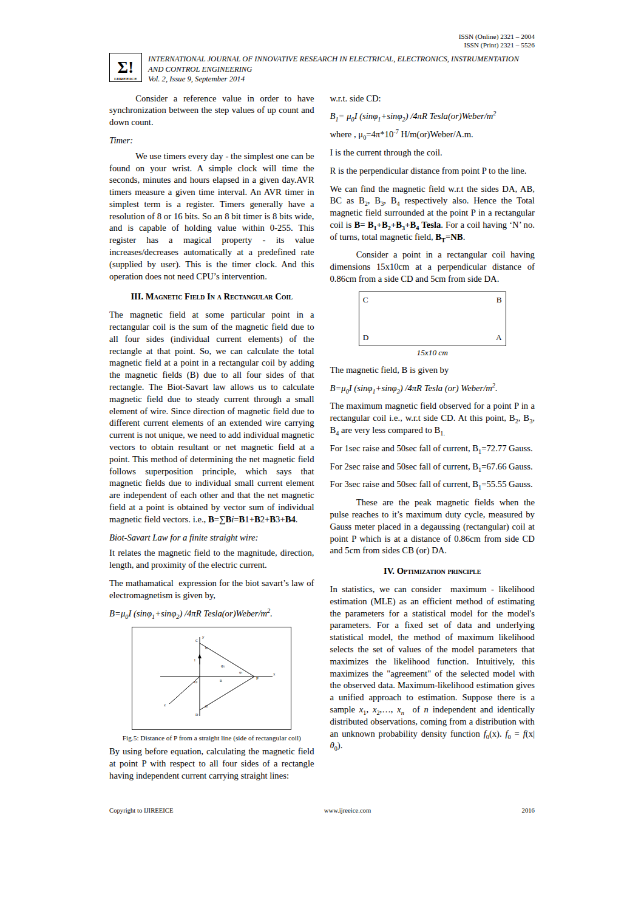ISSN (Online) 2321 – 2004
ISSN (Print) 2321 – 5526
Σ! IJIREEICE
INTERNATIONAL JOURNAL OF INNOVATIVE RESEARCH IN ELECTRICAL, ELECTRONICS, INSTRUMENTATION AND CONTROL ENGINEERING
Vol. 2, Issue 9, September 2014
Consider a reference value in order to have synchronization between the step values of up count and down count.
Timer:
We use timers every day - the simplest one can be found on your wrist. A simple clock will time the seconds, minutes and hours elapsed in a given day.AVR timers measure a given time interval. An AVR timer in simplest term is a register. Timers generally have a resolution of 8 or 16 bits. So an 8 bit timer is 8 bits wide, and is capable of holding value within 0-255. This register has a magical property - its value increases/decreases automatically at a predefined rate (supplied by user). This is the timer clock. And this operation does not need CPU’s intervention.
III. Magnetic Field In a Rectangular Coil
The magnetic field at some particular point in a rectangular coil is the sum of the magnetic field due to all four sides (individual current elements) of the rectangle at that point. So, we can calculate the total magnetic field at a point in a rectangular coil by adding the magnetic fields (B) due to all four sides of that rectangle. The Biot-Savart law allows us to calculate magnetic field due to steady current through a small element of wire. Since direction of magnetic field due to different current elements of an extended wire carrying current is not unique, we need to add individual magnetic vectors to obtain resultant or net magnetic field at a point. This method of determining the net magnetic field follows superposition principle, which says that magnetic fields due to individual small current element are independent of each other and that the net magnetic field at a point is obtained by vector sum of individual magnetic field vectors. i.e., B=∑Bi=B1+B2+B3+B4.
Biot-Savart Law for a finite straight wire:
It relates the magnetic field to the magnitude, direction, length, and proximity of the electric current.
The mathamatical expression for the biot savart’s law of electromagnetism is given by,
B=μ0I (sinφ1+sinφ2) /4πR Tesla(or)Weber/m2.
y x z O P C D l θ2 θ1 Φ2 φ1 R
Fig.5: Distance of P from a straight line (side of rectangular coil)
By using before equation, calculating the magnetic field at point P with respect to all four sides of a rectangle having independent current carrying straight lines:
w.r.t. side CD:
B1= μ0I (sinφ1+sinφ2) /4πR Tesla(or)Weber/m2
where , μ0=4π*10-7 H/m(or)Weber/A.m.
I is the current through the coil.
R is the perpendicular distance from point P to the line.
We can find the magnetic field w.r.t the sides DA, AB, BC as B2, B3, B4 respectively also. Hence the Total magnetic field surrounded at the point P in a rectangular coil is B= B1+B2+B3+B4 Tesla. For a coil having ‘N’ no. of turns, total magnetic field, BT=NB.
Consider a point in a rectangular coil having dimensions 15x10cm at a perpendicular distance of 0.86cm from a side CD and 5cm from side DA.
C B D A
15x10 cm
The magnetic field, B is given by
B=μ0I (sinφ1+sinφ2) /4πR Tesla (or) Weber/m2.
The maximum magnetic field observed for a point P in a rectangular coil i.e., w.r.t side CD. At this point, B2, B3, B4 are very less compared to B1.
For 1sec raise and 50sec fall of current, B1=72.77 Gauss.
For 2sec raise and 50sec fall of current, B1=67.66 Gauss.
For 3sec raise and 50sec fall of current, B1=55.55 Gauss.
These are the peak magnetic fields when the pulse reaches to it’s maximum duty cycle, measured by Gauss meter placed in a degaussing (rectangular) coil at point P which is at a distance of 0.86cm from side CD and 5cm from sides CB (or) DA.
IV. Optimization principle
In statistics, we can consider maximum - likelihood estimation (MLE) as an efficient method of estimating the parameters for a statistical model for the model's parameters. For a fixed set of data and underlying statistical model, the method of maximum likelihood selects the set of values of the model parameters that maximizes the likelihood function. Intuitively, this maximizes the "agreement" of the selected model with the observed data. Maximum-likelihood estimation gives a unified approach to estimation. Suppose there is a sample x1, x2,…, xn of n independent and identically distributed observations, coming from a distribution with an unknown probability density function f0(x). f0 = f(x| θ0).
Copyright to IJIREEICE www.ijreeice.com 2016